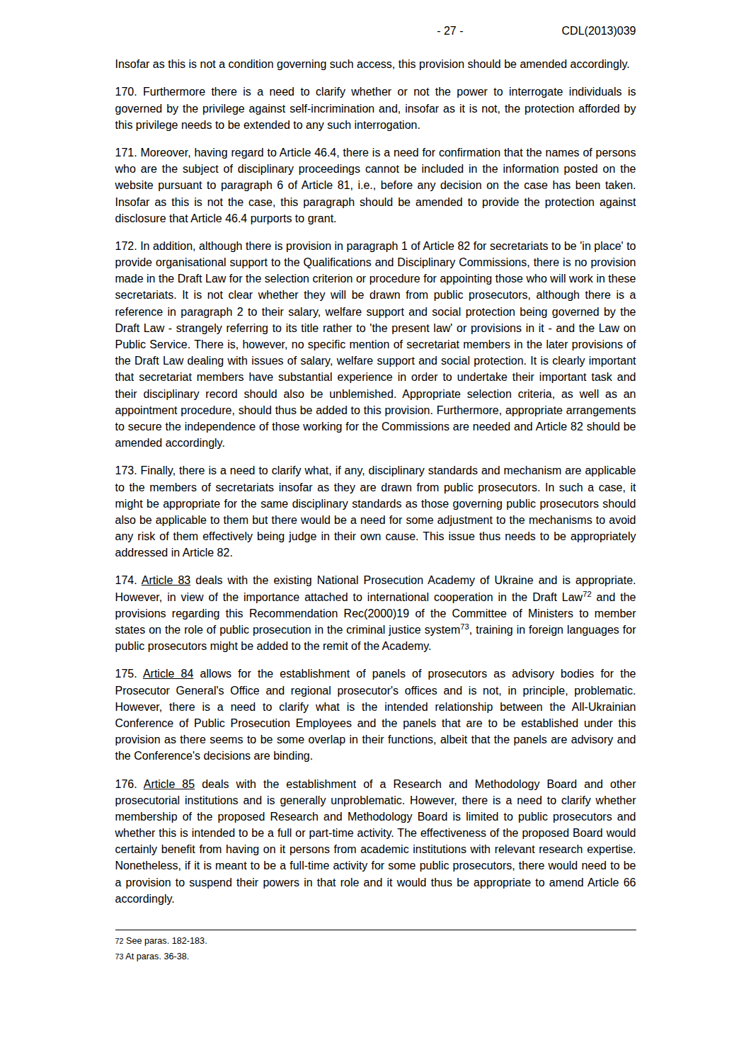- 27 - CDL(2013)039
Insofar as this is not a condition governing such access, this provision should be amended accordingly.
170. Furthermore there is a need to clarify whether or not the power to interrogate individuals is governed by the privilege against self-incrimination and, insofar as it is not, the protection afforded by this privilege needs to be extended to any such interrogation.
171. Moreover, having regard to Article 46.4, there is a need for confirmation that the names of persons who are the subject of disciplinary proceedings cannot be included in the information posted on the website pursuant to paragraph 6 of Article 81, i.e., before any decision on the case has been taken. Insofar as this is not the case, this paragraph should be amended to provide the protection against disclosure that Article 46.4 purports to grant.
172. In addition, although there is provision in paragraph 1 of Article 82 for secretariats to be 'in place' to provide organisational support to the Qualifications and Disciplinary Commissions, there is no provision made in the Draft Law for the selection criterion or procedure for appointing those who will work in these secretariats. It is not clear whether they will be drawn from public prosecutors, although there is a reference in paragraph 2 to their salary, welfare support and social protection being governed by the Draft Law - strangely referring to its title rather to 'the present law' or provisions in it - and the Law on Public Service. There is, however, no specific mention of secretariat members in the later provisions of the Draft Law dealing with issues of salary, welfare support and social protection. It is clearly important that secretariat members have substantial experience in order to undertake their important task and their disciplinary record should also be unblemished. Appropriate selection criteria, as well as an appointment procedure, should thus be added to this provision. Furthermore, appropriate arrangements to secure the independence of those working for the Commissions are needed and Article 82 should be amended accordingly.
173. Finally, there is a need to clarify what, if any, disciplinary standards and mechanism are applicable to the members of secretariats insofar as they are drawn from public prosecutors. In such a case, it might be appropriate for the same disciplinary standards as those governing public prosecutors should also be applicable to them but there would be a need for some adjustment to the mechanisms to avoid any risk of them effectively being judge in their own cause. This issue thus needs to be appropriately addressed in Article 82.
174. Article 83 deals with the existing National Prosecution Academy of Ukraine and is appropriate. However, in view of the importance attached to international cooperation in the Draft Law72 and the provisions regarding this Recommendation Rec(2000)19 of the Committee of Ministers to member states on the role of public prosecution in the criminal justice system73, training in foreign languages for public prosecutors might be added to the remit of the Academy.
175. Article 84 allows for the establishment of panels of prosecutors as advisory bodies for the Prosecutor General's Office and regional prosecutor's offices and is not, in principle, problematic. However, there is a need to clarify what is the intended relationship between the All-Ukrainian Conference of Public Prosecution Employees and the panels that are to be established under this provision as there seems to be some overlap in their functions, albeit that the panels are advisory and the Conference's decisions are binding.
176. Article 85 deals with the establishment of a Research and Methodology Board and other prosecutorial institutions and is generally unproblematic. However, there is a need to clarify whether membership of the proposed Research and Methodology Board is limited to public prosecutors and whether this is intended to be a full or part-time activity. The effectiveness of the proposed Board would certainly benefit from having on it persons from academic institutions with relevant research expertise. Nonetheless, if it is meant to be a full-time activity for some public prosecutors, there would need to be a provision to suspend their powers in that role and it would thus be appropriate to amend Article 66 accordingly.
72 See paras. 182-183.
73 At paras. 36-38.